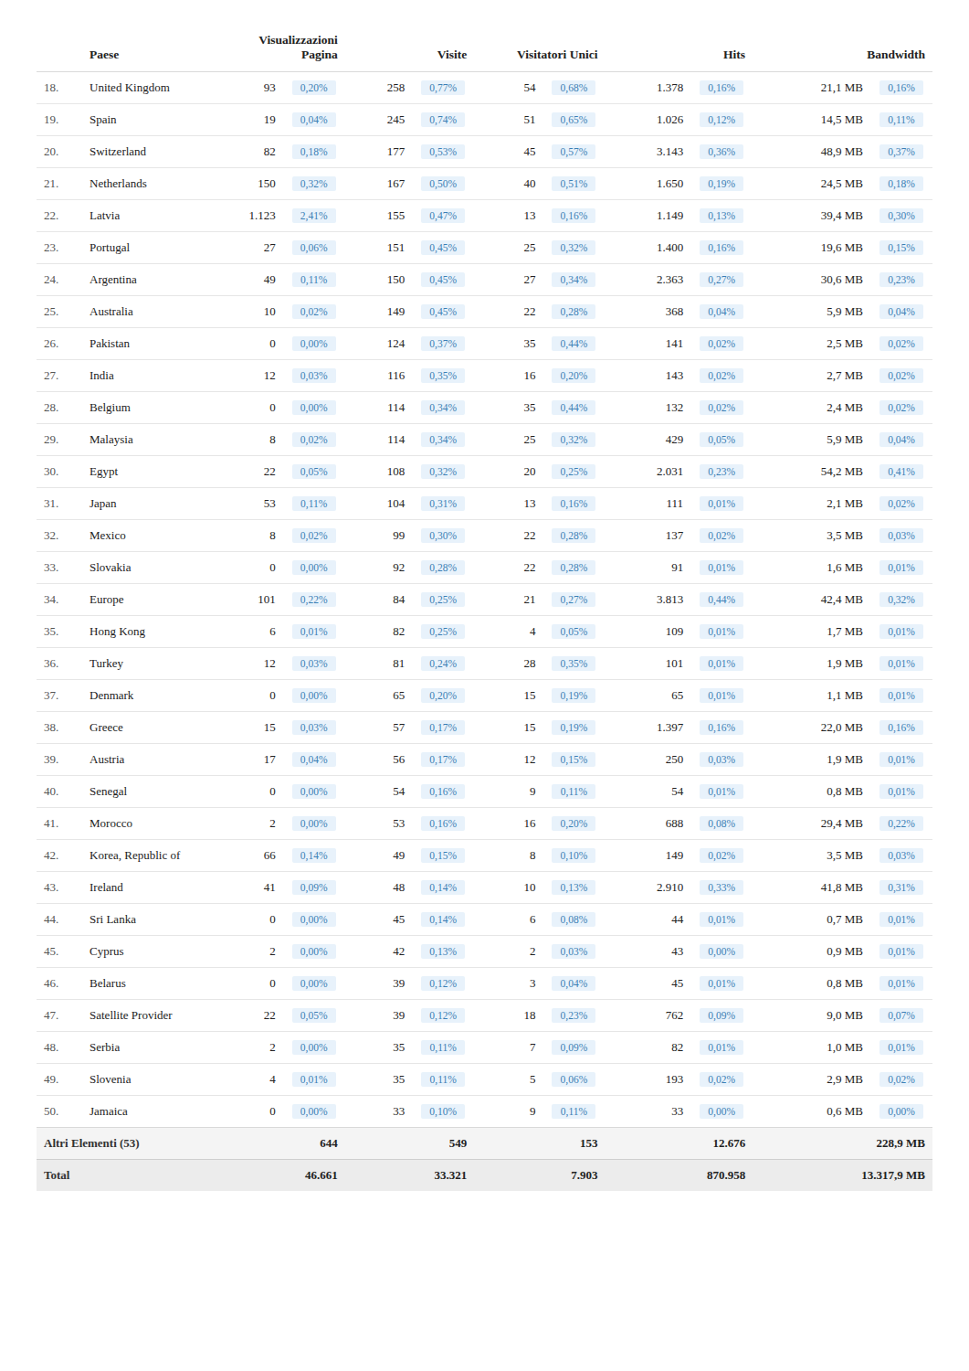| | Paese | Visualizzazioni Pagina | Visite | Visitatori Unici | Hits | Bandwidth |
| --- | --- | --- | --- | --- | --- | --- |
| 18. | United Kingdom | 93 | 0,20% | 258 | 0,77% | 54 | 0,68% | 1.378 | 0,16% | 21,1 MB | 0,16% |
| 19. | Spain | 19 | 0,04% | 245 | 0,74% | 51 | 0,65% | 1.026 | 0,12% | 14,5 MB | 0,11% |
| 20. | Switzerland | 82 | 0,18% | 177 | 0,53% | 45 | 0,57% | 3.143 | 0,36% | 48,9 MB | 0,37% |
| 21. | Netherlands | 150 | 0,32% | 167 | 0,50% | 40 | 0,51% | 1.650 | 0,19% | 24,5 MB | 0,18% |
| 22. | Latvia | 1.123 | 2,41% | 155 | 0,47% | 13 | 0,16% | 1.149 | 0,13% | 39,4 MB | 0,30% |
| 23. | Portugal | 27 | 0,06% | 151 | 0,45% | 25 | 0,32% | 1.400 | 0,16% | 19,6 MB | 0,15% |
| 24. | Argentina | 49 | 0,11% | 150 | 0,45% | 27 | 0,34% | 2.363 | 0,27% | 30,6 MB | 0,23% |
| 25. | Australia | 10 | 0,02% | 149 | 0,45% | 22 | 0,28% | 368 | 0,04% | 5,9 MB | 0,04% |
| 26. | Pakistan | 0 | 0,00% | 124 | 0,37% | 35 | 0,44% | 141 | 0,02% | 2,5 MB | 0,02% |
| 27. | India | 12 | 0,03% | 116 | 0,35% | 16 | 0,20% | 143 | 0,02% | 2,7 MB | 0,02% |
| 28. | Belgium | 0 | 0,00% | 114 | 0,34% | 35 | 0,44% | 132 | 0,02% | 2,4 MB | 0,02% |
| 29. | Malaysia | 8 | 0,02% | 114 | 0,34% | 25 | 0,32% | 429 | 0,05% | 5,9 MB | 0,04% |
| 30. | Egypt | 22 | 0,05% | 108 | 0,32% | 20 | 0,25% | 2.031 | 0,23% | 54,2 MB | 0,41% |
| 31. | Japan | 53 | 0,11% | 104 | 0,31% | 13 | 0,16% | 111 | 0,01% | 2,1 MB | 0,02% |
| 32. | Mexico | 8 | 0,02% | 99 | 0,30% | 22 | 0,28% | 137 | 0,02% | 3,5 MB | 0,03% |
| 33. | Slovakia | 0 | 0,00% | 92 | 0,28% | 22 | 0,28% | 91 | 0,01% | 1,6 MB | 0,01% |
| 34. | Europe | 101 | 0,22% | 84 | 0,25% | 21 | 0,27% | 3.813 | 0,44% | 42,4 MB | 0,32% |
| 35. | Hong Kong | 6 | 0,01% | 82 | 0,25% | 4 | 0,05% | 109 | 0,01% | 1,7 MB | 0,01% |
| 36. | Turkey | 12 | 0,03% | 81 | 0,24% | 28 | 0,35% | 101 | 0,01% | 1,9 MB | 0,01% |
| 37. | Denmark | 0 | 0,00% | 65 | 0,20% | 15 | 0,19% | 65 | 0,01% | 1,1 MB | 0,01% |
| 38. | Greece | 15 | 0,03% | 57 | 0,17% | 15 | 0,19% | 1.397 | 0,16% | 22,0 MB | 0,16% |
| 39. | Austria | 17 | 0,04% | 56 | 0,17% | 12 | 0,15% | 250 | 0,03% | 1,9 MB | 0,01% |
| 40. | Senegal | 0 | 0,00% | 54 | 0,16% | 9 | 0,11% | 54 | 0,01% | 0,8 MB | 0,01% |
| 41. | Morocco | 2 | 0,00% | 53 | 0,16% | 16 | 0,20% | 688 | 0,08% | 29,4 MB | 0,22% |
| 42. | Korea, Republic of | 66 | 0,14% | 49 | 0,15% | 8 | 0,10% | 149 | 0,02% | 3,5 MB | 0,03% |
| 43. | Ireland | 41 | 0,09% | 48 | 0,14% | 10 | 0,13% | 2.910 | 0,33% | 41,8 MB | 0,31% |
| 44. | Sri Lanka | 0 | 0,00% | 45 | 0,14% | 6 | 0,08% | 44 | 0,01% | 0,7 MB | 0,01% |
| 45. | Cyprus | 2 | 0,00% | 42 | 0,13% | 2 | 0,03% | 43 | 0,00% | 0,9 MB | 0,01% |
| 46. | Belarus | 0 | 0,00% | 39 | 0,12% | 3 | 0,04% | 45 | 0,01% | 0,8 MB | 0,01% |
| 47. | Satellite Provider | 22 | 0,05% | 39 | 0,12% | 18 | 0,23% | 762 | 0,09% | 9,0 MB | 0,07% |
| 48. | Serbia | 2 | 0,00% | 35 | 0,11% | 7 | 0,09% | 82 | 0,01% | 1,0 MB | 0,01% |
| 49. | Slovenia | 4 | 0,01% | 35 | 0,11% | 5 | 0,06% | 193 | 0,02% | 2,9 MB | 0,02% |
| 50. | Jamaica | 0 | 0,00% | 33 | 0,10% | 9 | 0,11% | 33 | 0,00% | 0,6 MB | 0,00% |
| Altri Elementi (53) | 644 | 549 | 153 | 12.676 | 228,9 MB |
| Total | 46.661 | 33.321 | 7.903 | 870.958 | 13.317,9 MB |